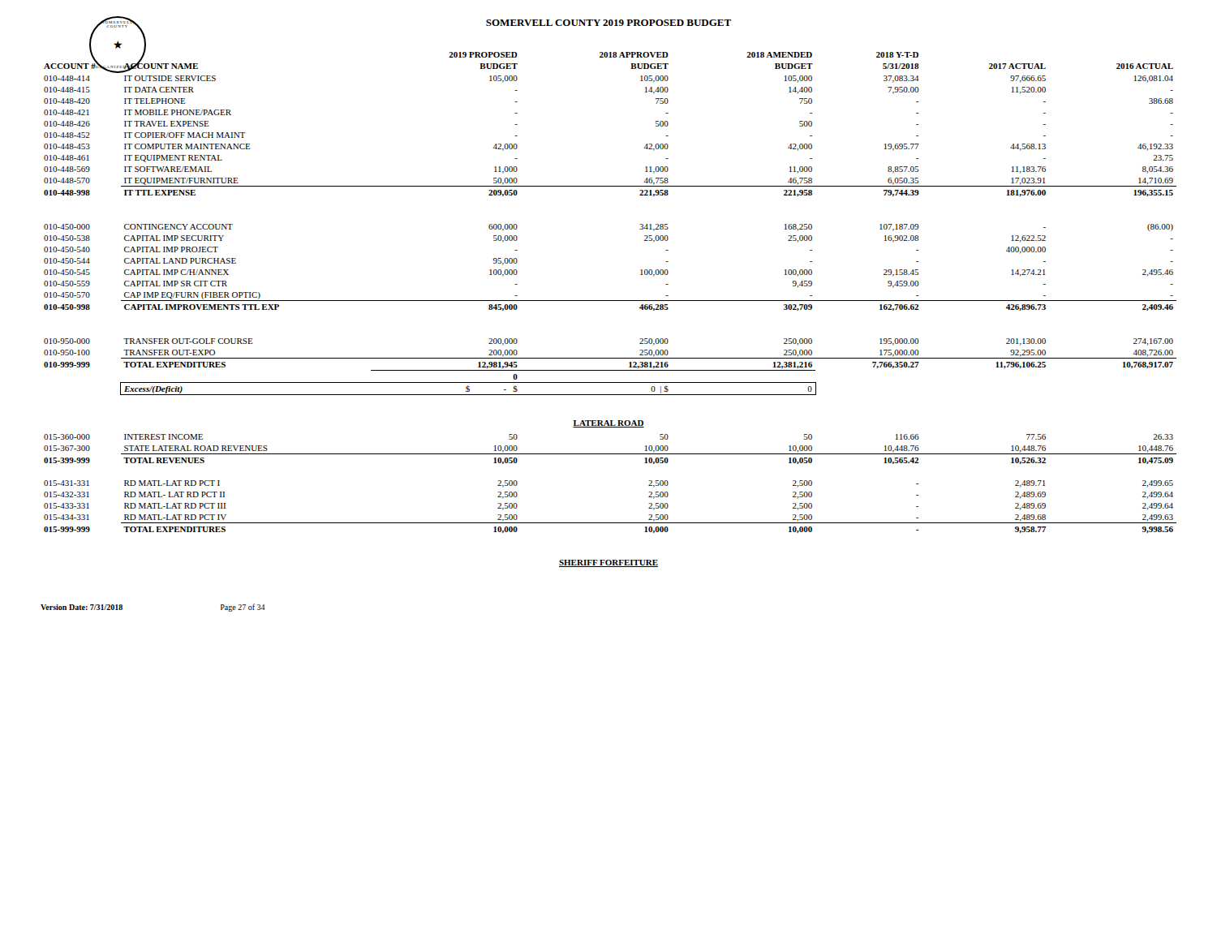SOMERVELL COUNTY
★
ORGANIZED 1875
SOMERVELL COUNTY 2019 PROPOSED BUDGET
| | | 2019 PROPOSED | 2018 APPROVED | 2018 AMENDED | 2018 Y-T-D | | |
| --- | --- | --- | --- | --- | --- | --- | --- |
| ACCOUNT # | ACCOUNT NAME | BUDGET | BUDGET | BUDGET | 5/31/2018 | 2017 ACTUAL | 2016 ACTUAL |
| 010-448-414 | IT OUTSIDE SERVICES | 105,000 | 105,000 | 105,000 | 37,083.34 | 97,666.65 | 126,081.04 |
| 010-448-415 | IT DATA CENTER | - | 14,400 | 14,400 | 7,950.00 | 11,520.00 | - |
| 010-448-420 | IT TELEPHONE | - | 750 | 750 | - | - | 386.68 |
| 010-448-421 | IT MOBILE PHONE/PAGER | - | - | - | - | - | - |
| 010-448-426 | IT TRAVEL EXPENSE | - | 500 | 500 | - | - | - |
| 010-448-452 | IT COPIER/OFF MACH MAINT | - | - | - | - | - | - |
| 010-448-453 | IT COMPUTER MAINTENANCE | 42,000 | 42,000 | 42,000 | 19,695.77 | 44,568.13 | 46,192.33 |
| 010-448-461 | IT EQUIPMENT RENTAL | - | - | - | - | - | 23.75 |
| 010-448-569 | IT SOFTWARE/EMAIL | 11,000 | 11,000 | 11,000 | 8,857.05 | 11,183.76 | 8,054.36 |
| 010-448-570 | IT EQUIPMENT/FURNITURE | 50,000 | 46,758 | 46,758 | 6,050.35 | 17,023.91 | 14,710.69 |
| 010-448-998 | IT TTL EXPENSE | 209,050 | 221,958 | 221,958 | 79,744.39 | 181,976.00 | 196,355.15 |
| 010-450-000 | CONTINGENCY ACCOUNT | 600,000 | 341,285 | 168,250 | 107,187.09 | - | (86.00) |
| 010-450-538 | CAPITAL IMP SECURITY | 50,000 | 25,000 | 25,000 | 16,902.08 | 12,622.52 | - |
| 010-450-540 | CAPITAL IMP PROJECT | - | - | - | - | 400,000.00 | - |
| 010-450-544 | CAPITAL LAND PURCHASE | 95,000 | - | - | - | - | - |
| 010-450-545 | CAPITAL IMP C/H/ANNEX | 100,000 | 100,000 | 100,000 | 29,158.45 | 14,274.21 | 2,495.46 |
| 010-450-559 | CAPITAL IMP SR CIT CTR | - | - | 9,459 | 9,459.00 | - | - |
| 010-450-570 | CAP IMP EQ/FURN (FIBER OPTIC) | - | - | - | - | - | - |
| 010-450-998 | CAPITAL IMPROVEMENTS TTL EXP | 845,000 | 466,285 | 302,709 | 162,706.62 | 426,896.73 | 2,409.46 |
| 010-950-000 | TRANSFER OUT-GOLF COURSE | 200,000 | 250,000 | 250,000 | 195,000.00 | 201,130.00 | 274,167.00 |
| 010-950-100 | TRANSFER OUT-EXPO | 200,000 | 250,000 | 250,000 | 175,000.00 | 92,295.00 | 408,726.00 |
| 010-999-999 | TOTAL EXPENDITURES | 12,981,945 | 12,381,216 | 12,381,216 | 7,766,350.27 | 11,796,106.25 | 10,768,917.07 |
| | | 0 | | | | | |
| | Excess/(Deficit) | $ - $ | 0 / $ | 0 | | | |
| LATERAL ROAD |
| 015-360-000 | INTEREST INCOME | 50 | 50 | 50 | 116.66 | 77.56 | 26.33 |
| 015-367-300 | STATE LATERAL ROAD REVENUES | 10,000 | 10,000 | 10,000 | 10,448.76 | 10,448.76 | 10,448.76 |
| 015-399-999 | TOTAL REVENUES | 10,050 | 10,050 | 10,050 | 10,565.42 | 10,526.32 | 10,475.09 |
| 015-431-331 | RD MATL-LAT RD PCT I | 2,500 | 2,500 | 2,500 | - | 2,489.71 | 2,499.65 |
| 015-432-331 | RD MATL- LAT RD PCT II | 2,500 | 2,500 | 2,500 | - | 2,489.69 | 2,499.64 |
| 015-433-331 | RD MATL-LAT RD PCT III | 2,500 | 2,500 | 2,500 | - | 2,489.69 | 2,499.64 |
| 015-434-331 | RD MATL-LAT RD PCT IV | 2,500 | 2,500 | 2,500 | - | 2,489.68 | 2,499.63 |
| 015-999-999 | TOTAL EXPENDITURES | 10,000 | 10,000 | 10,000 | - | 9,958.77 | 9,998.56 |
| SHERIFF FORFEITURE |
Version Date: 7/31/2018 Page 27 of 34